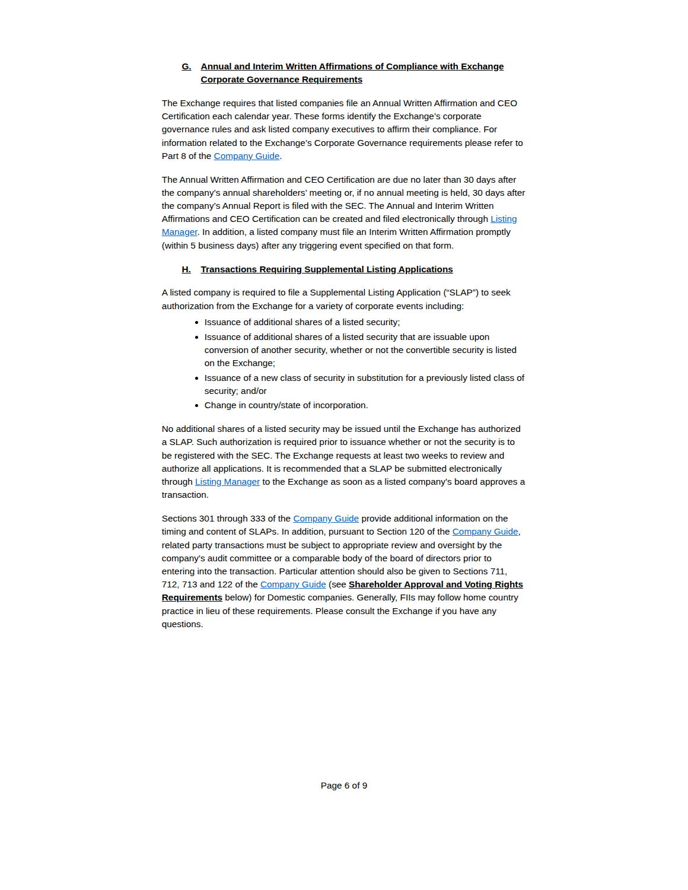G.
Annual and Interim Written Affirmations of Compliance with Exchange Corporate Governance Requirements
The Exchange requires that listed companies file an Annual Written Affirmation and CEO Certification each calendar year. These forms identify the Exchange’s corporate governance rules and ask listed company executives to affirm their compliance. For information related to the Exchange’s Corporate Governance requirements please refer to Part 8 of the Company Guide.
The Annual Written Affirmation and CEO Certification are due no later than 30 days after the company’s annual shareholders’ meeting or, if no annual meeting is held, 30 days after the company’s Annual Report is filed with the SEC. The Annual and Interim Written Affirmations and CEO Certification can be created and filed electronically through Listing Manager. In addition, a listed company must file an Interim Written Affirmation promptly (within 5 business days) after any triggering event specified on that form.
H.
Transactions Requiring Supplemental Listing Applications
A listed company is required to file a Supplemental Listing Application (“SLAP”) to seek authorization from the Exchange for a variety of corporate events including:
Issuance of additional shares of a listed security;
Issuance of additional shares of a listed security that are issuable upon conversion of another security, whether or not the convertible security is listed on the Exchange;
Issuance of a new class of security in substitution for a previously listed class of security; and/or
Change in country/state of incorporation.
No additional shares of a listed security may be issued until the Exchange has authorized a SLAP. Such authorization is required prior to issuance whether or not the security is to be registered with the SEC. The Exchange requests at least two weeks to review and authorize all applications. It is recommended that a SLAP be submitted electronically through Listing Manager to the Exchange as soon as a listed company’s board approves a transaction.
Sections 301 through 333 of the Company Guide provide additional information on the timing and content of SLAPs. In addition, pursuant to Section 120 of the Company Guide, related party transactions must be subject to appropriate review and oversight by the company's audit committee or a comparable body of the board of directors prior to entering into the transaction. Particular attention should also be given to Sections 711, 712, 713 and 122 of the Company Guide (see Shareholder Approval and Voting Rights Requirements below) for Domestic companies. Generally, FIIs may follow home country practice in lieu of these requirements. Please consult the Exchange if you have any questions.
Page 6 of 9